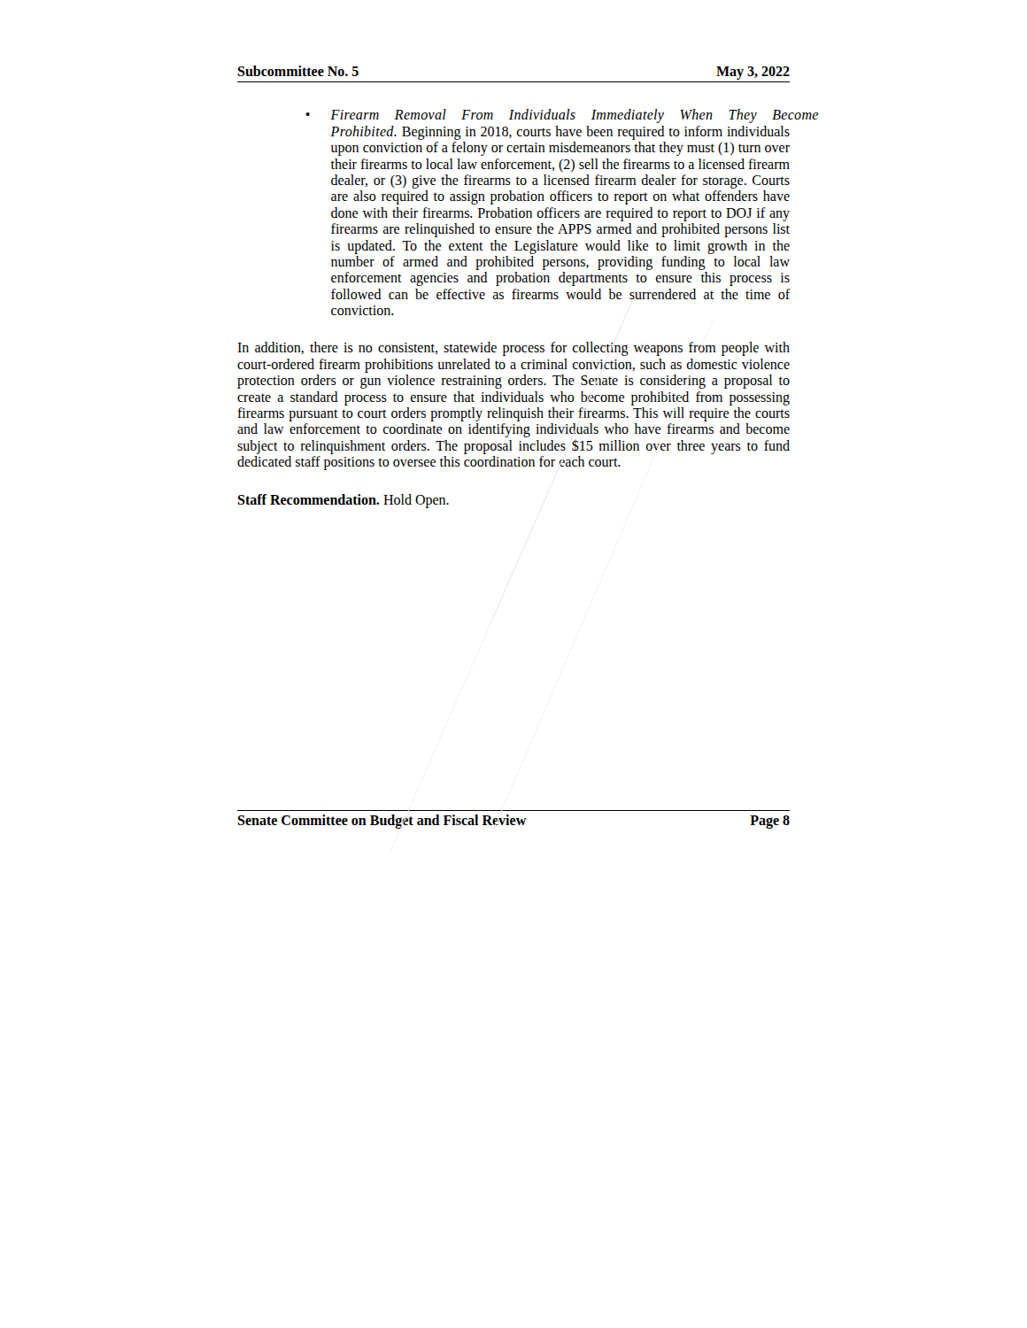Subcommittee No. 5 May 3, 2022
Firearm Removal From Individuals Immediately When They Become Prohibited. Beginning in 2018, courts have been required to inform individuals upon conviction of a felony or certain misdemeanors that they must (1) turn over their firearms to local law enforcement, (2) sell the firearms to a licensed firearm dealer, or (3) give the firearms to a licensed firearm dealer for storage. Courts are also required to assign probation officers to report on what offenders have done with their firearms. Probation officers are required to report to DOJ if any firearms are relinquished to ensure the APPS armed and prohibited persons list is updated. To the extent the Legislature would like to limit growth in the number of armed and prohibited persons, providing funding to local law enforcement agencies and probation departments to ensure this process is followed can be effective as firearms would be surrendered at the time of conviction.
In addition, there is no consistent, statewide process for collecting weapons from people with court-ordered firearm prohibitions unrelated to a criminal conviction, such as domestic violence protection orders or gun violence restraining orders. The Senate is considering a proposal to create a standard process to ensure that individuals who become prohibited from possessing firearms pursuant to court orders promptly relinquish their firearms. This will require the courts and law enforcement to coordinate on identifying individuals who have firearms and become subject to relinquishment orders. The proposal includes $15 million over three years to fund dedicated staff positions to oversee this coordination for each court.
Staff Recommendation. Hold Open.
Senate Committee on Budget and Fiscal Review Page 8